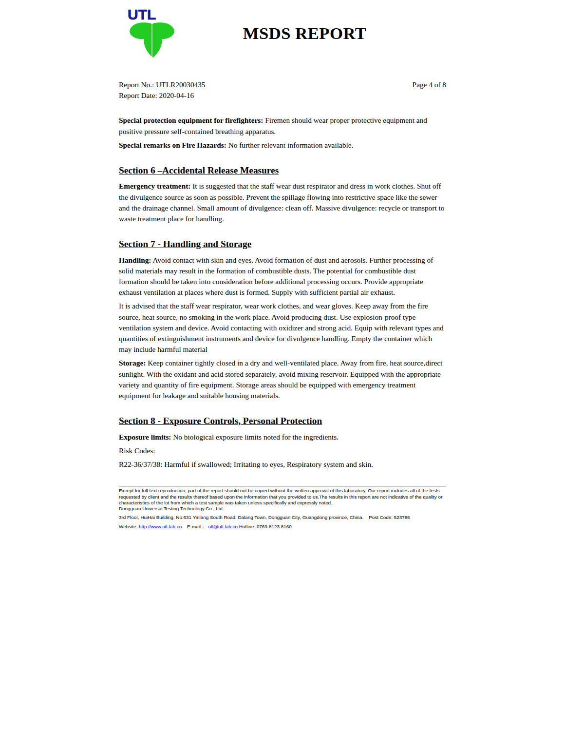UTL
MSDS REPORT
Report No.: UTLR20030435
Report Date: 2020-04-16
Page 4 of 8
Special protection equipment for firefighters: Firemen should wear proper protective equipment and positive pressure self-contained breathing apparatus.
Special remarks on Fire Hazards: No further relevant information available.
Section 6 –Accidental Release Measures
Emergency treatment: It is suggested that the staff wear dust respirator and dress in work clothes. Shut off the divulgence source as soon as possible. Prevent the spillage flowing into restrictive space like the sewer and the drainage channel. Small amount of divulgence: clean off. Massive divulgence: recycle or transport to waste treatment place for handling.
Section 7 - Handling and Storage
Handling: Avoid contact with skin and eyes. Avoid formation of dust and aerosols. Further processing of solid materials may result in the formation of combustible dusts. The potential for combustible dust formation should be taken into consideration before additional processing occurs. Provide appropriate exhaust ventilation at places where dust is formed. Supply with sufficient partial air exhaust.
It is advised that the staff wear respirator, wear work clothes, and wear gloves. Keep away from the fire source, heat source, no smoking in the work place. Avoid producing dust. Use explosion-proof type ventilation system and device. Avoid contacting with oxidizer and strong acid. Equip with relevant types and quantities of extinguishment instruments and device for divulgence handling. Empty the container which may include harmful material
Storage: Keep container tightly closed in a dry and well-ventilated place. Away from fire, heat source,direct sunlight. With the oxidant and acid stored separately, avoid mixing reservoir. Equipped with the appropriate variety and quantity of fire equipment. Storage areas should be equipped with emergency treatment equipment for leakage and suitable housing materials.
Section 8 - Exposure Controls, Personal Protection
Exposure limits: No biological exposure limits noted for the ingredients.
Risk Codes:
R22-36/37/38: Harmful if swallowed; Irritating to eyes, Respiratory system and skin.
Except for full text reproduction, part of the report should not be copied without the written approval of this laboratory. Our report includes all of the tests requested by client and the results thereof based upon the information that you provided to us.The results in this report are not indicative of the quality or characteristics of the lot from which a test sample was taken unless specifically and expressly noted.
Dongguan Universal Testing Technology Co., Ltd
3rd Floor, HuiHai Building, No.631 Yinlang South Road, Dalang Town, Dongguan City, Guangdong province, China. Post Code: 523785
Website: http://www.utl-lab.cn E-mail： utl@utl-lab.cn Hotline: 0769-8123 8160